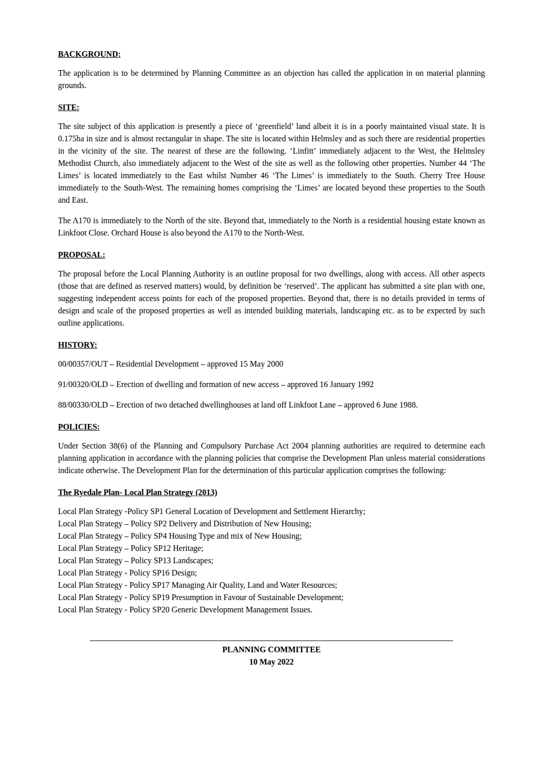BACKGROUND:
The application is to be determined by Planning Committee as an objection has called the application in on material planning grounds.
SITE:
The site subject of this application is presently a piece of ‘greenfield’ land albeit it is in a poorly maintained visual state. It is 0.175ha in size and is almost rectangular in shape. The site is located within Helmsley and as such there are residential properties in the vicinity of the site. The nearest of these are the following. ‘Linfitt’ immediately adjacent to the West, the Helmsley Methodist Church, also immediately adjacent to the West of the site as well as the following other properties. Number 44 ‘The Limes’ is located immediately to the East whilst Number 46 ‘The Limes’ is immediately to the South. Cherry Tree House immediately to the South-West. The remaining homes comprising the ‘Limes’ are located beyond these properties to the South and East.
The A170 is immediately to the North of the site. Beyond that, immediately to the North is a residential housing estate known as Linkfoot Close. Orchard House is also beyond the A170 to the North-West.
PROPOSAL:
The proposal before the Local Planning Authority is an outline proposal for two dwellings, along with access. All other aspects (those that are defined as reserved matters) would, by definition be ‘reserved’. The applicant has submitted a site plan with one, suggesting independent access points for each of the proposed properties. Beyond that, there is no details provided in terms of design and scale of the proposed properties as well as intended building materials, landscaping etc. as to be expected by such outline applications.
HISTORY:
00/00357/OUT – Residential Development – approved 15 May 2000
91/00320/OLD – Erection of dwelling and formation of new access – approved 16 January 1992
88/00330/OLD – Erection of two detached dwellinghouses at land off Linkfoot Lane – approved 6 June 1988.
POLICIES:
Under Section 38(6) of the Planning and Compulsory Purchase Act 2004 planning authorities are required to determine each planning application in accordance with the planning policies that comprise the Development Plan unless material considerations indicate otherwise. The Development Plan for the determination of this particular application comprises the following:
The Ryedale Plan- Local Plan Strategy (2013)
Local Plan Strategy -Policy SP1 General Location of Development and Settlement Hierarchy;
Local Plan Strategy – Policy SP2 Delivery and Distribution of New Housing;
Local Plan Strategy – Policy SP4 Housing Type and mix of New Housing;
Local Plan Strategy – Policy SP12 Heritage;
Local Plan Strategy – Policy SP13 Landscapes;
Local Plan Strategy - Policy SP16 Design;
Local Plan Strategy - Policy SP17 Managing Air Quality, Land and Water Resources;
Local Plan Strategy - Policy SP19 Presumption in Favour of Sustainable Development;
Local Plan Strategy - Policy SP20 Generic Development Management Issues.
PLANNING COMMITTEE
10 May 2022